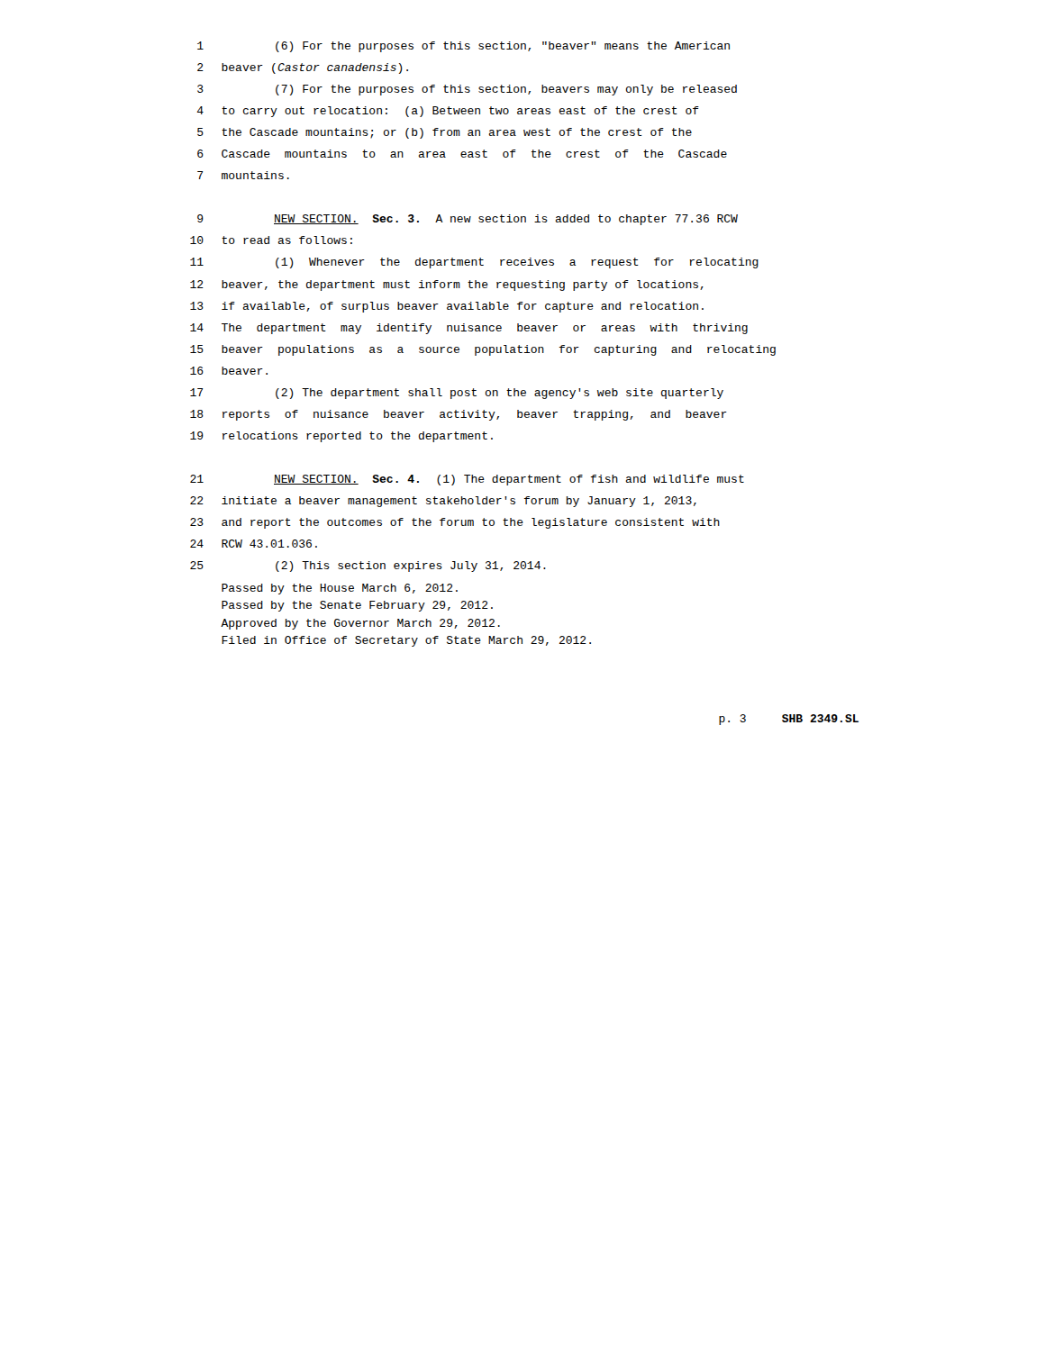(6) For the purposes of this section, "beaver" means the American
beaver (Castor canadensis).
(7) For the purposes of this section, beavers may only be released
to carry out relocation: (a) Between two areas east of the crest of
the Cascade mountains; or (b) from an area west of the crest of the
Cascade mountains to an area east of the crest of the Cascade
mountains.
NEW SECTION. Sec. 3. A new section is added to chapter 77.36 RCW
to read as follows:
(1) Whenever the department receives a request for relocating
beaver, the department must inform the requesting party of locations,
if available, of surplus beaver available for capture and relocation.
The department may identify nuisance beaver or areas with thriving
beaver populations as a source population for capturing and relocating
beaver.
(2) The department shall post on the agency's web site quarterly
reports of nuisance beaver activity, beaver trapping, and beaver
relocations reported to the department.
NEW SECTION. Sec. 4. (1) The department of fish and wildlife must
initiate a beaver management stakeholder's forum by January 1, 2013,
and report the outcomes of the forum to the legislature consistent with
RCW 43.01.036.
(2) This section expires July 31, 2014.
Passed by the House March 6, 2012.
Passed by the Senate February 29, 2012.
Approved by the Governor March 29, 2012.
Filed in Office of Secretary of State March 29, 2012.
p. 3 SHB 2349.SL